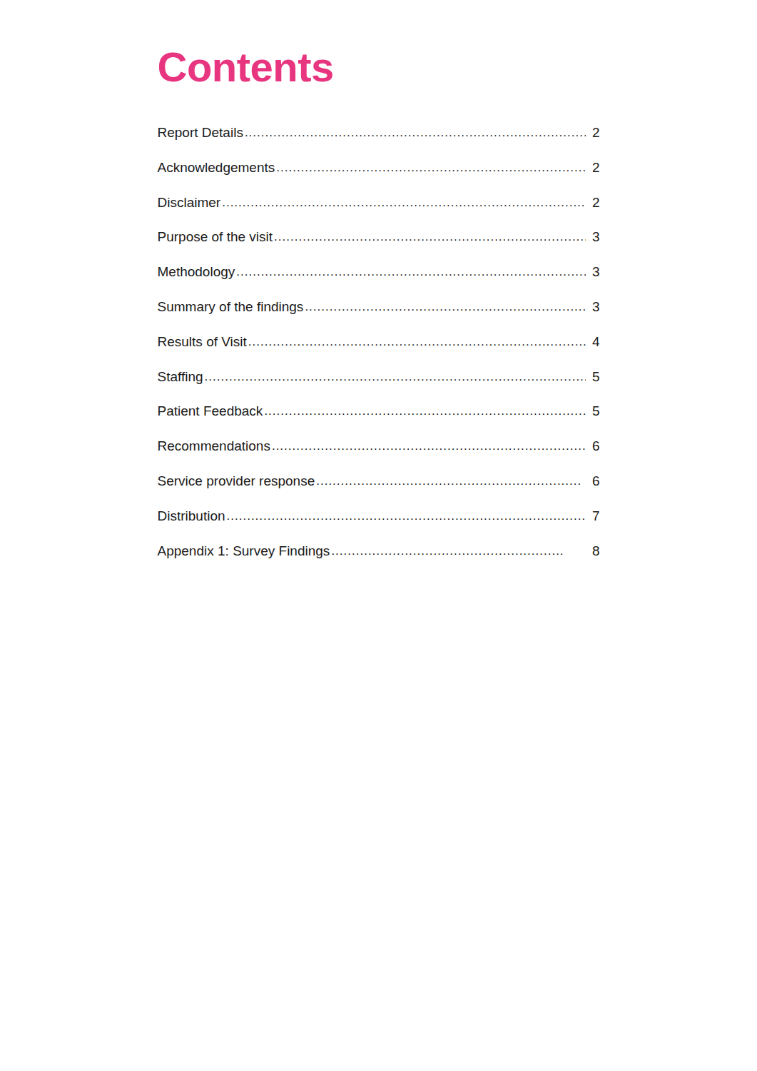Contents
Report Details................................................................................................. 2
Acknowledgements................................................................................. 2
Disclaimer............................................................................................................. 2
Purpose of the visit..................................................................................... 3
Methodology................................................................................................. 3
Summary of the findings....................................................................... 3
Results of Visit................................................................................................. 4
Staffing..................................................................................................................... 5
Patient Feedback......................................................................................... 5
Recommendations................................................................................. 6
Service provider response................................................................. 6
Distribution......................................................................................................... 7
Appendix 1: Survey Findings......................................................... 8